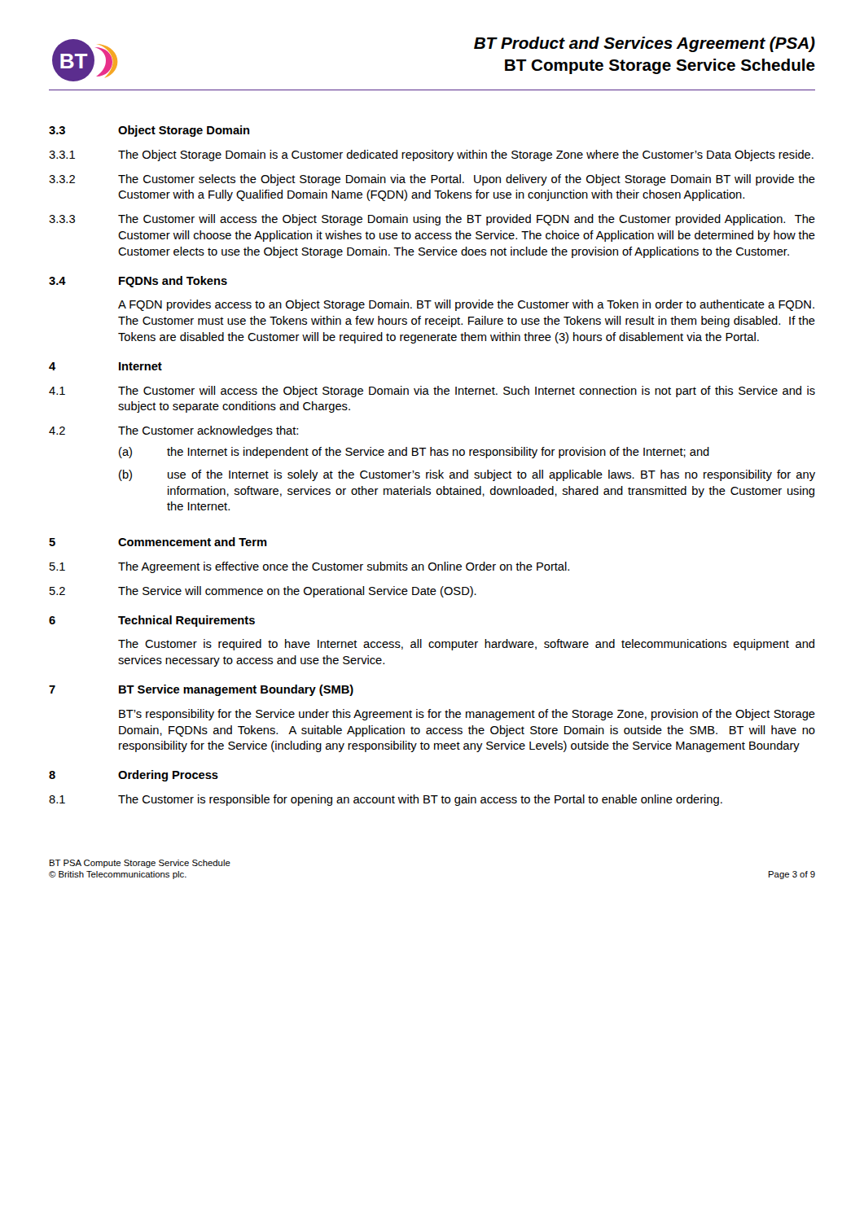BT
BT Product and Services Agreement (PSA)
BT Compute Storage Service Schedule
3.3
Object Storage Domain
3.3.1
The Object Storage Domain is a Customer dedicated repository within the Storage Zone where the Customer’s Data Objects reside.
3.3.2
The Customer selects the Object Storage Domain via the Portal. Upon delivery of the Object Storage Domain BT will provide the Customer with a Fully Qualified Domain Name (FQDN) and Tokens for use in conjunction with their chosen Application.
3.3.3
The Customer will access the Object Storage Domain using the BT provided FQDN and the Customer provided Application. The Customer will choose the Application it wishes to use to access the Service. The choice of Application will be determined by how the Customer elects to use the Object Storage Domain. The Service does not include the provision of Applications to the Customer.
3.4
FQDNs and Tokens
A FQDN provides access to an Object Storage Domain. BT will provide the Customer with a Token in order to authenticate a FQDN. The Customer must use the Tokens within a few hours of receipt. Failure to use the Tokens will result in them being disabled. If the Tokens are disabled the Customer will be required to regenerate them within three (3) hours of disablement via the Portal.
4
Internet
4.1
The Customer will access the Object Storage Domain via the Internet. Such Internet connection is not part of this Service and is subject to separate conditions and Charges.
4.2
The Customer acknowledges that:
(a)
the Internet is independent of the Service and BT has no responsibility for provision of the Internet; and
(b)
use of the Internet is solely at the Customer’s risk and subject to all applicable laws. BT has no responsibility for any information, software, services or other materials obtained, downloaded, shared and transmitted by the Customer using the Internet.
5
Commencement and Term
5.1
The Agreement is effective once the Customer submits an Online Order on the Portal.
5.2
The Service will commence on the Operational Service Date (OSD).
6
Technical Requirements
The Customer is required to have Internet access, all computer hardware, software and telecommunications equipment and services necessary to access and use the Service.
7
BT Service management Boundary (SMB)
BT’s responsibility for the Service under this Agreement is for the management of the Storage Zone, provision of the Object Storage Domain, FQDNs and Tokens. A suitable Application to access the Object Store Domain is outside the SMB. BT will have no responsibility for the Service (including any responsibility to meet any Service Levels) outside the Service Management Boundary
8
Ordering Process
8.1
The Customer is responsible for opening an account with BT to gain access to the Portal to enable online ordering.
BT PSA Compute Storage Service Schedule
© British Telecommunications plc.
Page 3 of 9